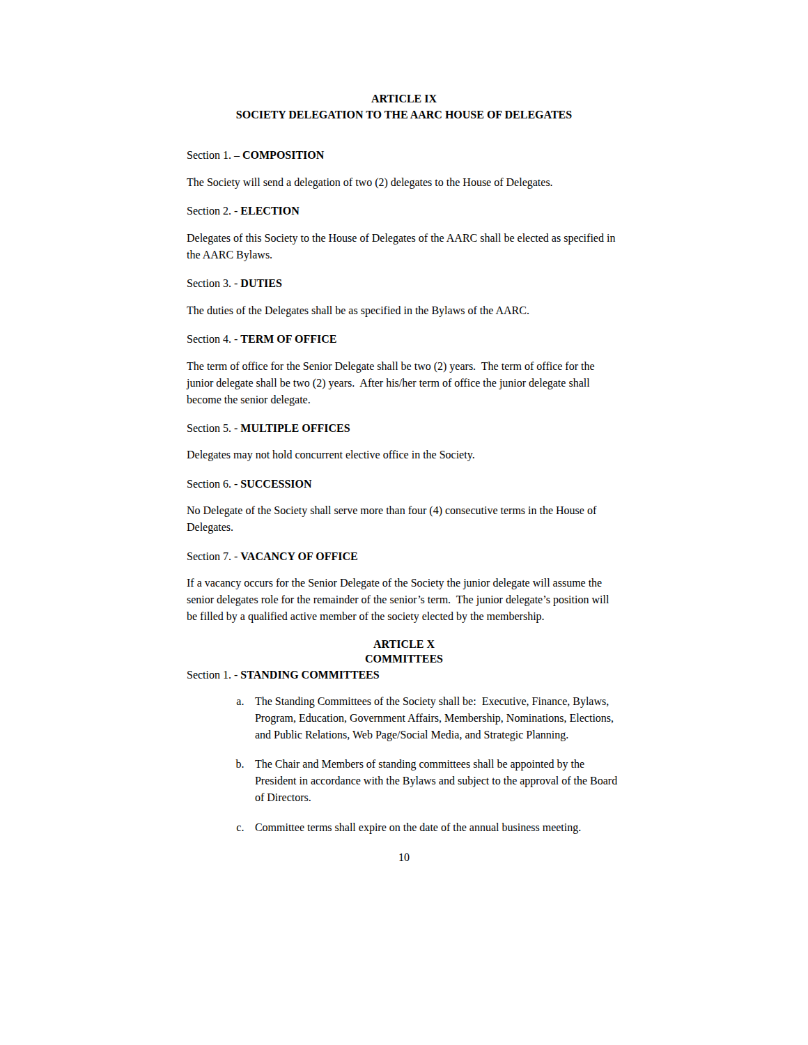Article IX Society Delegation to the AARC House of Delegates
Section 1. – COMPOSITION
The Society will send a delegation of two (2) delegates to the House of Delegates.
Section 2. - ELECTION
Delegates of this Society to the House of Delegates of the AARC shall be elected as specified in the AARC Bylaws.
Section 3. - DUTIES
The duties of the Delegates shall be as specified in the Bylaws of the AARC.
Section 4. - TERM OF OFFICE
The term of office for the Senior Delegate shall be two (2) years. The term of office for the junior delegate shall be two (2) years. After his/her term of office the junior delegate shall become the senior delegate.
Section 5. - MULTIPLE OFFICES
Delegates may not hold concurrent elective office in the Society.
Section 6. - SUCCESSION
No Delegate of the Society shall serve more than four (4) consecutive terms in the House of Delegates.
Section 7. - VACANCY OF OFFICE
If a vacancy occurs for the Senior Delegate of the Society the junior delegate will assume the senior delegates role for the remainder of the senior’s term. The junior delegate’s position will be filled by a qualified active member of the society elected by the membership.
ARTICLE X
COMMITTEES
Section 1. - STANDING COMMITTEES
The Standing Committees of the Society shall be: Executive, Finance, Bylaws, Program, Education, Government Affairs, Membership, Nominations, Elections, and Public Relations, Web Page/Social Media, and Strategic Planning.
The Chair and Members of standing committees shall be appointed by the President in accordance with the Bylaws and subject to the approval of the Board of Directors.
Committee terms shall expire on the date of the annual business meeting.
10